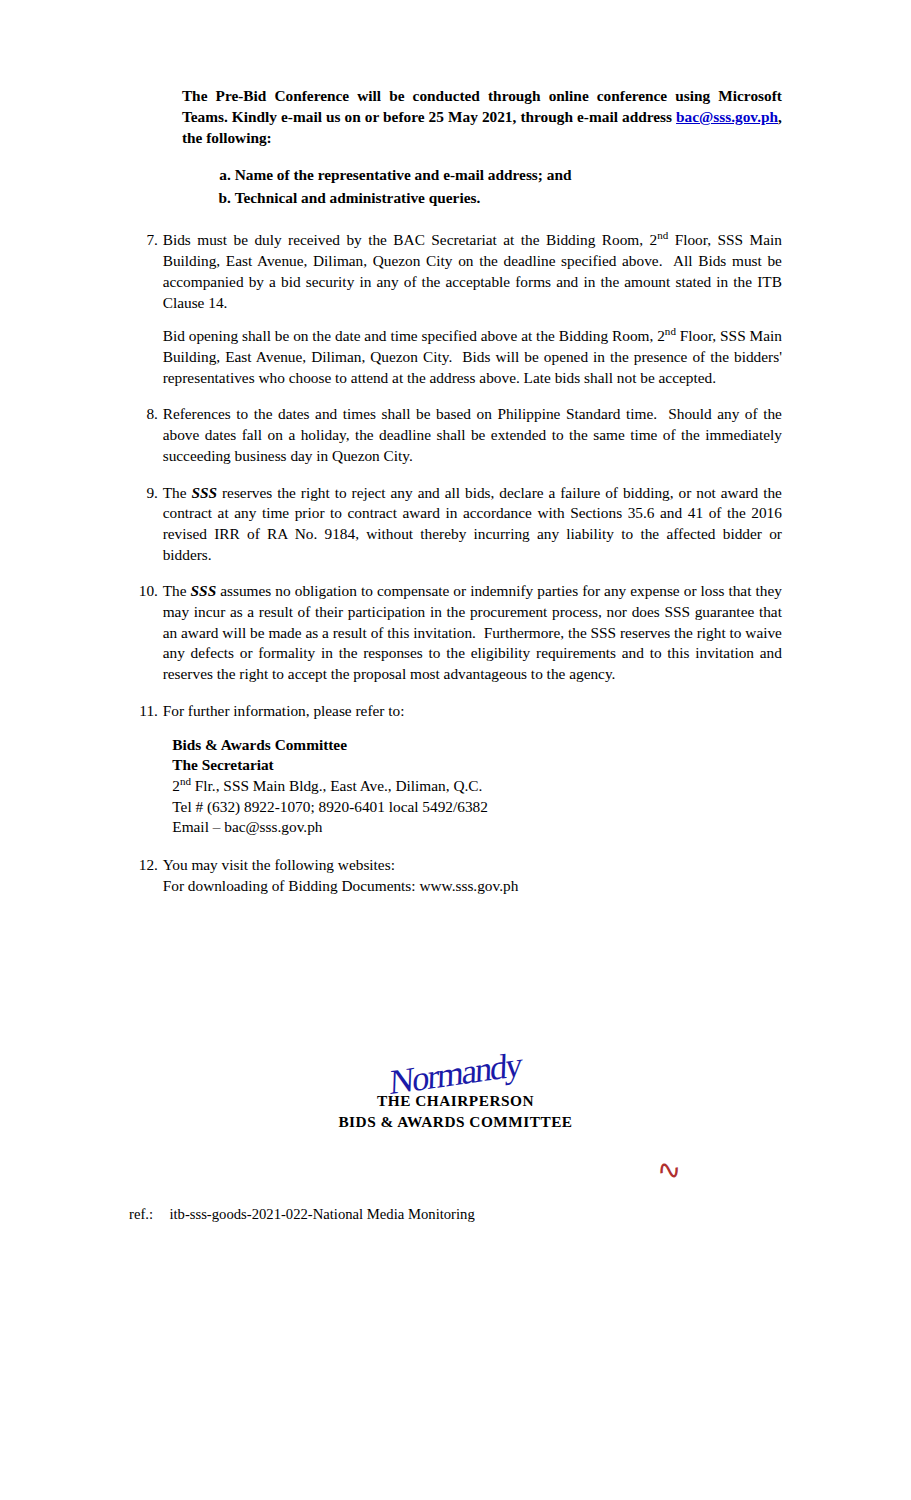The Pre-Bid Conference will be conducted through online conference using Microsoft Teams. Kindly e-mail us on or before 25 May 2021, through e-mail address bac@sss.gov.ph, the following:
Name of the representative and e-mail address; and
Technical and administrative queries.
Bids must be duly received by the BAC Secretariat at the Bidding Room, 2nd Floor, SSS Main Building, East Avenue, Diliman, Quezon City on the deadline specified above. All Bids must be accompanied by a bid security in any of the acceptable forms and in the amount stated in the ITB Clause 14.
Bid opening shall be on the date and time specified above at the Bidding Room, 2nd Floor, SSS Main Building, East Avenue, Diliman, Quezon City. Bids will be opened in the presence of the bidders' representatives who choose to attend at the address above. Late bids shall not be accepted.
References to the dates and times shall be based on Philippine Standard time. Should any of the above dates fall on a holiday, the deadline shall be extended to the same time of the immediately succeeding business day in Quezon City.
The SSS reserves the right to reject any and all bids, declare a failure of bidding, or not award the contract at any time prior to contract award in accordance with Sections 35.6 and 41 of the 2016 revised IRR of RA No. 9184, without thereby incurring any liability to the affected bidder or bidders.
The SSS assumes no obligation to compensate or indemnify parties for any expense or loss that they may incur as a result of their participation in the procurement process, nor does SSS guarantee that an award will be made as a result of this invitation. Furthermore, the SSS reserves the right to waive any defects or formality in the responses to the eligibility requirements and to this invitation and reserves the right to accept the proposal most advantageous to the agency.
For further information, please refer to:
Bids & Awards Committee
The Secretariat
2nd Flr., SSS Main Bldg., East Ave., Diliman, Q.C.
Tel # (632) 8922-1070; 8920-6401 local 5492/6382
Email – bac@sss.gov.ph
You may visit the following websites:
For downloading of Bidding Documents: www.sss.gov.ph
Normandy
THE CHAIRPERSON
BIDS & AWARDS COMMITTEE
∿
ref.: itb-sss-goods-2021-022-National Media Monitoring